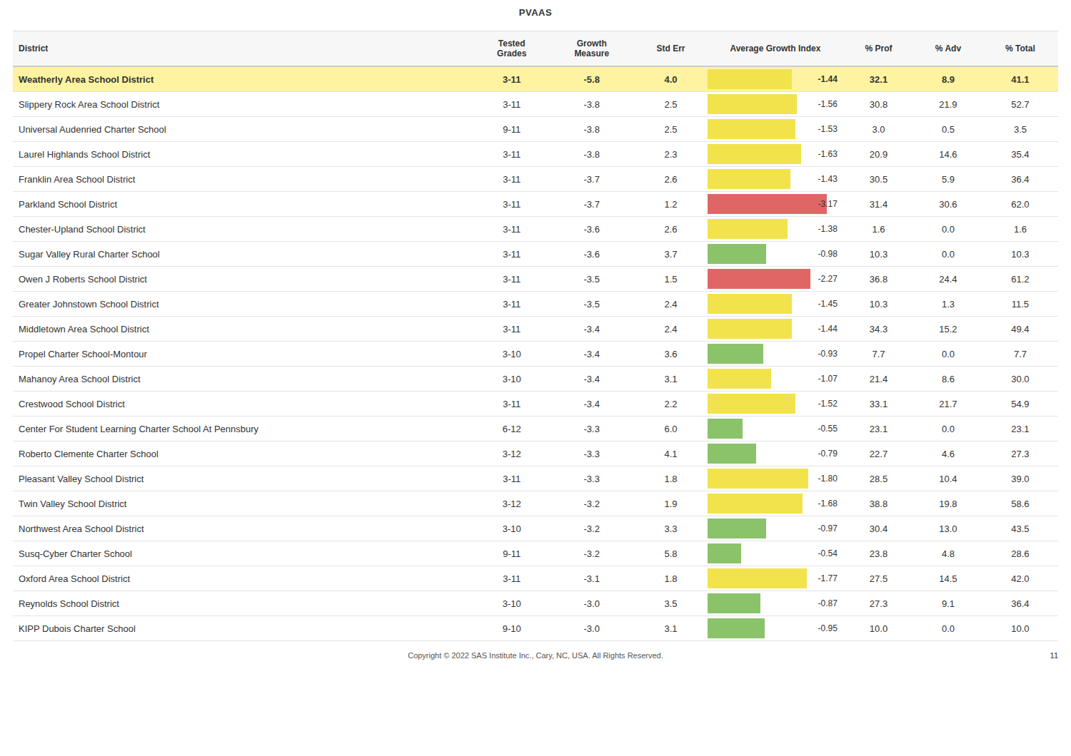PVAAS
| District | Tested Grades | Growth Measure | Std Err | Average Growth Index | % Prof | % Adv | % Total |
| --- | --- | --- | --- | --- | --- | --- | --- |
| Weatherly Area School District | 3-11 | -5.8 | 4.0 | -1.44 | 32.1 | 8.9 | 41.1 |
| Slippery Rock Area School District | 3-11 | -3.8 | 2.5 | -1.56 | 30.8 | 21.9 | 52.7 |
| Universal Audenried Charter School | 9-11 | -3.8 | 2.5 | -1.53 | 3.0 | 0.5 | 3.5 |
| Laurel Highlands School District | 3-11 | -3.8 | 2.3 | -1.63 | 20.9 | 14.6 | 35.4 |
| Franklin Area School District | 3-11 | -3.7 | 2.6 | -1.43 | 30.5 | 5.9 | 36.4 |
| Parkland School District | 3-11 | -3.7 | 1.2 | -3.17 | 31.4 | 30.6 | 62.0 |
| Chester-Upland School District | 3-11 | -3.6 | 2.6 | -1.38 | 1.6 | 0.0 | 1.6 |
| Sugar Valley Rural Charter School | 3-11 | -3.6 | 3.7 | -0.98 | 10.3 | 0.0 | 10.3 |
| Owen J Roberts School District | 3-11 | -3.5 | 1.5 | -2.27 | 36.8 | 24.4 | 61.2 |
| Greater Johnstown School District | 3-11 | -3.5 | 2.4 | -1.45 | 10.3 | 1.3 | 11.5 |
| Middletown Area School District | 3-11 | -3.4 | 2.4 | -1.44 | 34.3 | 15.2 | 49.4 |
| Propel Charter School-Montour | 3-10 | -3.4 | 3.6 | -0.93 | 7.7 | 0.0 | 7.7 |
| Mahanoy Area School District | 3-10 | -3.4 | 3.1 | -1.07 | 21.4 | 8.6 | 30.0 |
| Crestwood School District | 3-11 | -3.4 | 2.2 | -1.52 | 33.1 | 21.7 | 54.9 |
| Center For Student Learning Charter School At Pennsbury | 6-12 | -3.3 | 6.0 | -0.55 | 23.1 | 0.0 | 23.1 |
| Roberto Clemente Charter School | 3-12 | -3.3 | 4.1 | -0.79 | 22.7 | 4.6 | 27.3 |
| Pleasant Valley School District | 3-11 | -3.3 | 1.8 | -1.80 | 28.5 | 10.4 | 39.0 |
| Twin Valley School District | 3-12 | -3.2 | 1.9 | -1.68 | 38.8 | 19.8 | 58.6 |
| Northwest Area School District | 3-10 | -3.2 | 3.3 | -0.97 | 30.4 | 13.0 | 43.5 |
| Susq-Cyber Charter School | 9-11 | -3.2 | 5.8 | -0.54 | 23.8 | 4.8 | 28.6 |
| Oxford Area School District | 3-11 | -3.1 | 1.8 | -1.77 | 27.5 | 14.5 | 42.0 |
| Reynolds School District | 3-10 | -3.0 | 3.5 | -0.87 | 27.3 | 9.1 | 36.4 |
| KIPP Dubois Charter School | 9-10 | -3.0 | 3.1 | -0.95 | 10.0 | 0.0 | 10.0 |
Copyright © 2022 SAS Institute Inc., Cary, NC, USA. All Rights Reserved. 11